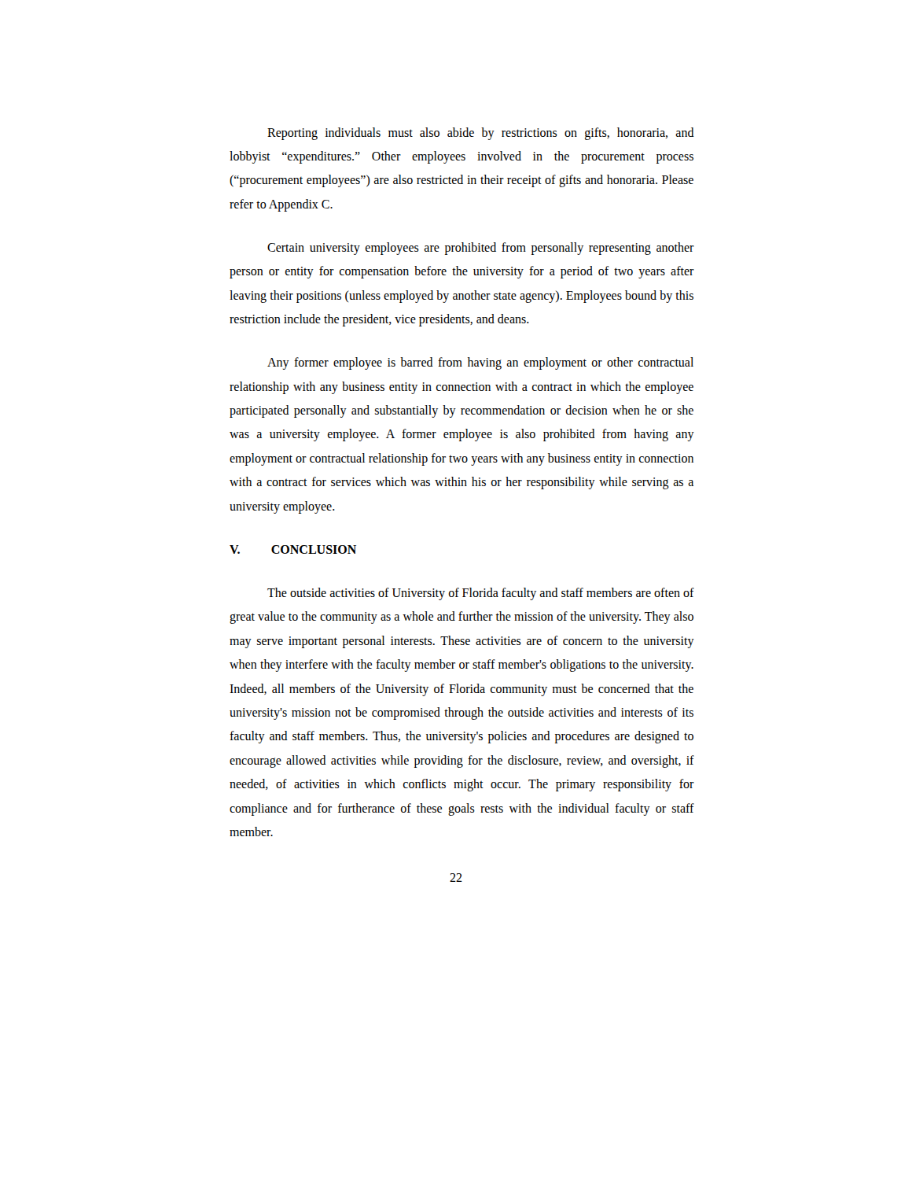Reporting individuals must also abide by restrictions on gifts, honoraria, and lobbyist “expenditures.” Other employees involved in the procurement process (“procurement employees”) are also restricted in their receipt of gifts and honoraria. Please refer to Appendix C.
Certain university employees are prohibited from personally representing another person or entity for compensation before the university for a period of two years after leaving their positions (unless employed by another state agency). Employees bound by this restriction include the president, vice presidents, and deans.
Any former employee is barred from having an employment or other contractual relationship with any business entity in connection with a contract in which the employee participated personally and substantially by recommendation or decision when he or she was a university employee. A former employee is also prohibited from having any employment or contractual relationship for two years with any business entity in connection with a contract for services which was within his or her responsibility while serving as a university employee.
V. CONCLUSION
The outside activities of University of Florida faculty and staff members are often of great value to the community as a whole and further the mission of the university. They also may serve important personal interests. These activities are of concern to the university when they interfere with the faculty member or staff member's obligations to the university. Indeed, all members of the University of Florida community must be concerned that the university's mission not be compromised through the outside activities and interests of its faculty and staff members. Thus, the university's policies and procedures are designed to encourage allowed activities while providing for the disclosure, review, and oversight, if needed, of activities in which conflicts might occur. The primary responsibility for compliance and for furtherance of these goals rests with the individual faculty or staff member.
22